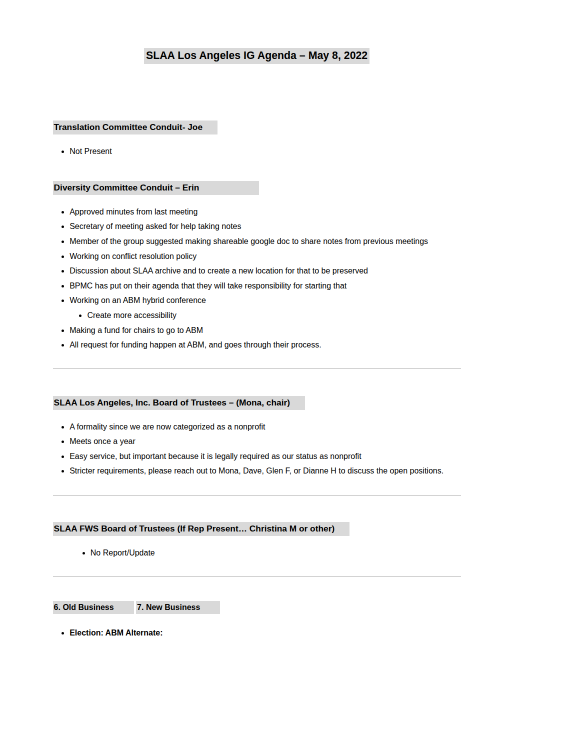SLAA Los Angeles IG Agenda – May 8, 2022
Translation Committee Conduit- Joe
Not Present
Diversity Committee Conduit – Erin
Approved minutes from last meeting
Secretary of meeting asked for help taking notes
Member of the group suggested making shareable google doc to share notes from previous meetings
Working on conflict resolution policy
Discussion about SLAA archive and to create a new location for that to be preserved
BPMC has put on their agenda that they will take responsibility for starting that
Working on an ABM hybrid conference
Create more accessibility
Making a fund for chairs to go to ABM
All request for funding happen at ABM, and goes through their process.
SLAA Los Angeles, Inc. Board of Trustees – (Mona, chair)
A formality since we are now categorized as a nonprofit
Meets once a year
Easy service, but important because it is legally required as our status as nonprofit
Stricter requirements, please reach out to Mona, Dave, Glen F, or Dianne H to discuss the open positions.
SLAA FWS Board of Trustees (If Rep Present… Christina M or other)
No Report/Update
6. Old Business
7. New Business
Election: ABM Alternate: